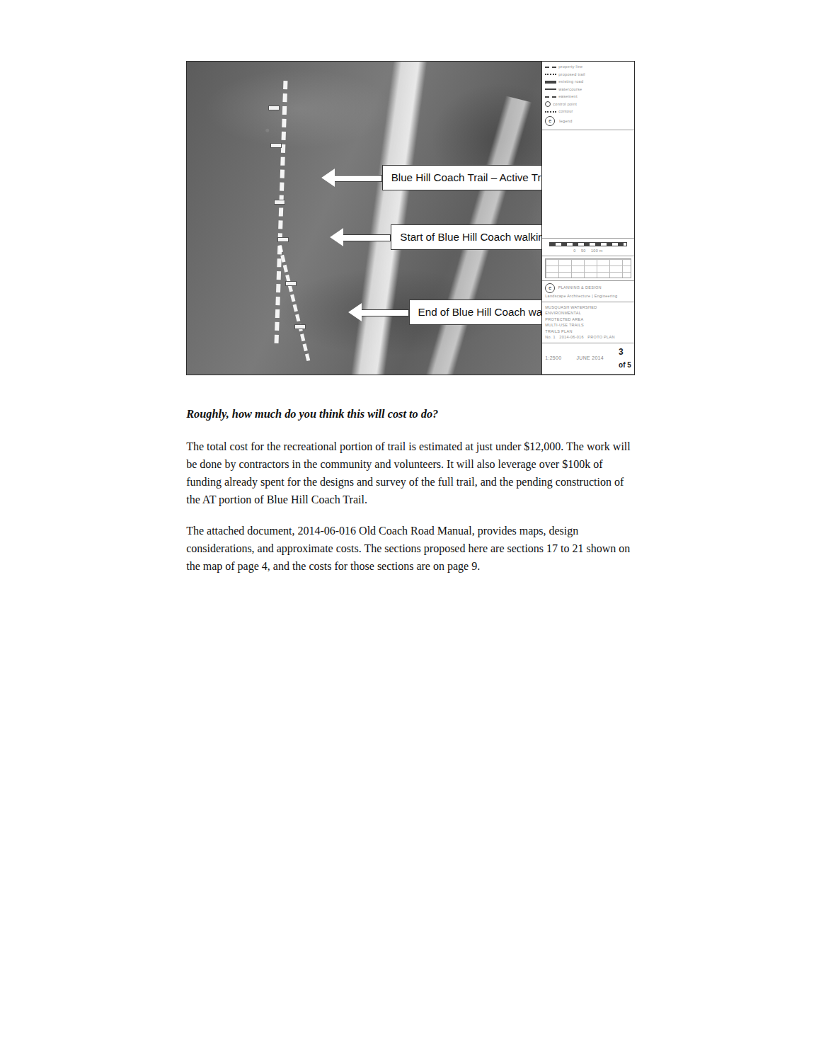Blue Hill Coach Trail – Active Transportation
Start of Blue Hill Coach walking trail
End of Blue Hill Coach walking trail
property line
proposed trail
existing road
watercourse
easement
control point
contour
elegend
0 50 100 m
e PLANNING & DESIGN
Landscape Architecture | Engineering
MUSQUASH WATERSHED ENVIRONMENTAL
PROTECTED AREA
MULTI-USE TRAILS
TRAILS PLAN
No. 1 2014-06-016 PROTO PLAN
1:2500 JUNE 2014 3
of 5
Roughly, how much do you think this will cost to do?
The total cost for the recreational portion of trail is estimated at just under $12,000. The work will be done by contractors in the community and volunteers. It will also leverage over $100k of funding already spent for the designs and survey of the full trail, and the pending construction of the AT portion of Blue Hill Coach Trail.
The attached document, 2014-06-016 Old Coach Road Manual, provides maps, design considerations, and approximate costs. The sections proposed here are sections 17 to 21 shown on the map of page 4, and the costs for those sections are on page 9.